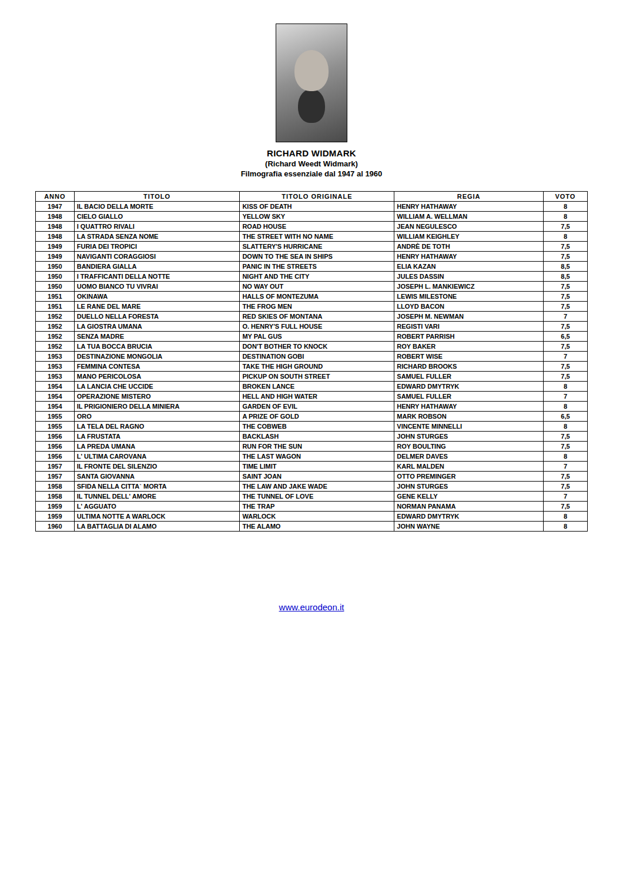RICHARD WIDMARK
(Richard Weedt Widmark)
Filmografia essenziale dal 1947 al 1960
| ANNO | TITOLO | TITOLO ORIGINALE | REGIA | VOTO |
| --- | --- | --- | --- | --- |
| 1947 | IL BACIO DELLA MORTE | KISS OF DEATH | HENRY HATHAWAY | 8 |
| 1948 | CIELO GIALLO | YELLOW SKY | WILLIAM A. WELLMAN | 8 |
| 1948 | I QUATTRO RIVALI | ROAD HOUSE | JEAN NEGULESCO | 7,5 |
| 1948 | LA STRADA SENZA NOME | THE STREET WITH NO NAME | WILLIAM KEIGHLEY | 8 |
| 1949 | FURIA DEI TROPICI | SLATTERY'S HURRICANE | ANDRÈ DE TOTH | 7,5 |
| 1949 | NAVIGANTI CORAGGIOSI | DOWN TO THE SEA IN SHIPS | HENRY HATHAWAY | 7,5 |
| 1950 | BANDIERA GIALLA | PANIC IN THE STREETS | ELIA KAZAN | 8,5 |
| 1950 | I TRAFFICANTI DELLA NOTTE | NIGHT AND THE CITY | JULES DASSIN | 8,5 |
| 1950 | UOMO BIANCO TU VIVRAI | NO WAY OUT | JOSEPH L. MANKIEWICZ | 7,5 |
| 1951 | OKINAWA | HALLS OF MONTEZUMA | LEWIS MILESTONE | 7,5 |
| 1951 | LE RANE DEL MARE | THE FROG MEN | LLOYD BACON | 7,5 |
| 1952 | DUELLO NELLA FORESTA | RED SKIES OF MONTANA | JOSEPH M. NEWMAN | 7 |
| 1952 | LA GIOSTRA UMANA | O. HENRY'S FULL HOUSE | REGISTI VARI | 7,5 |
| 1952 | SENZA MADRE | MY PAL GUS | ROBERT PARRISH | 6,5 |
| 1952 | LA TUA BOCCA BRUCIA | DON'T BOTHER TO KNOCK | ROY BAKER | 7,5 |
| 1953 | DESTINAZIONE MONGOLIA | DESTINATION GOBI | ROBERT WISE | 7 |
| 1953 | FEMMINA CONTESA | TAKE THE HIGH GROUND | RICHARD BROOKS | 7,5 |
| 1953 | MANO PERICOLOSA | PICKUP ON SOUTH STREET | SAMUEL FULLER | 7,5 |
| 1954 | LA LANCIA CHE UCCIDE | BROKEN LANCE | EDWARD DMYTRYK | 8 |
| 1954 | OPERAZIONE MISTERO | HELL AND HIGH WATER | SAMUEL FULLER | 7 |
| 1954 | IL PRIGIONIERO DELLA MINIERA | GARDEN OF EVIL | HENRY HATHAWAY | 8 |
| 1955 | ORO | A PRIZE OF GOLD | MARK ROBSON | 6,5 |
| 1955 | LA TELA DEL RAGNO | THE COBWEB | VINCENTE MINNELLI | 8 |
| 1956 | LA FRUSTATA | BACKLASH | JOHN STURGES | 7,5 |
| 1956 | LA PREDA UMANA | RUN FOR THE SUN | ROY BOULTING | 7,5 |
| 1956 | L' ULTIMA CAROVANA | THE LAST WAGON | DELMER DAVES | 8 |
| 1957 | IL FRONTE DEL SILENZIO | TIME LIMIT | KARL MALDEN | 7 |
| 1957 | SANTA GIOVANNA | SAINT JOAN | OTTO PREMINGER | 7,5 |
| 1958 | SFIDA NELLA CITTA` MORTA | THE LAW AND JAKE WADE | JOHN STURGES | 7,5 |
| 1958 | IL TUNNEL DELL' AMORE | THE TUNNEL OF LOVE | GENE KELLY | 7 |
| 1959 | L' AGGUATO | THE TRAP | NORMAN PANAMA | 7,5 |
| 1959 | ULTIMA NOTTE A WARLOCK | WARLOCK | EDWARD DMYTRYK | 8 |
| 1960 | LA BATTAGLIA DI ALAMO | THE ALAMO | JOHN WAYNE | 8 |
www.eurodeon.it